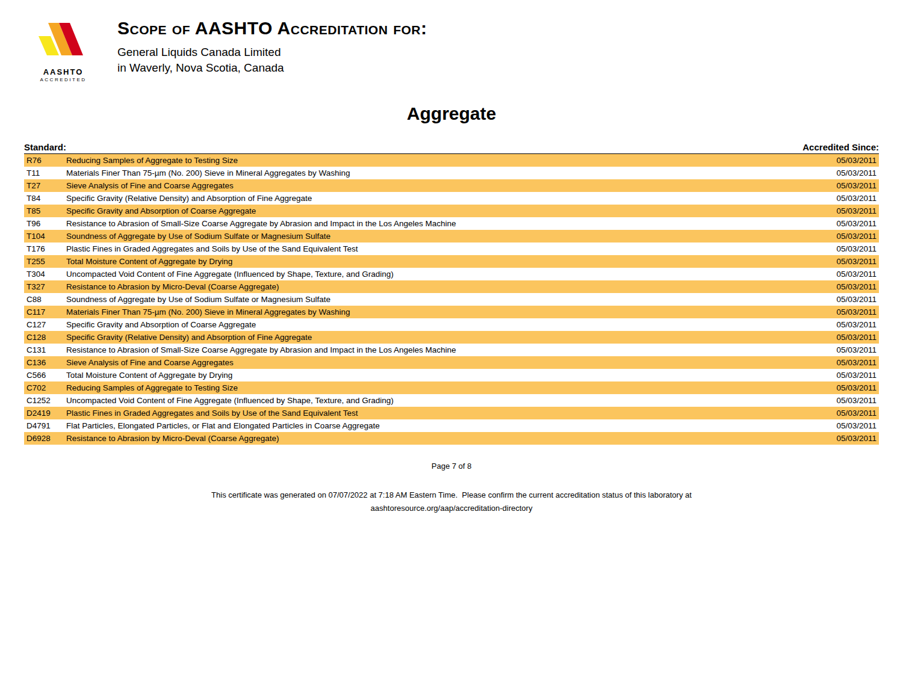AASHTO
ACCREDITED
Scope of AASHTO Accreditation for:
General Liquids Canada Limited
in Waverly, Nova Scotia, Canada
Aggregate
Standard: Accredited Since:
| R76 | Reducing Samples of Aggregate to Testing Size | 05/03/2011 |
| T11 | Materials Finer Than 75-µm (No. 200) Sieve in Mineral Aggregates by Washing | 05/03/2011 |
| T27 | Sieve Analysis of Fine and Coarse Aggregates | 05/03/2011 |
| T84 | Specific Gravity (Relative Density) and Absorption of Fine Aggregate | 05/03/2011 |
| T85 | Specific Gravity and Absorption of Coarse Aggregate | 05/03/2011 |
| T96 | Resistance to Abrasion of Small-Size Coarse Aggregate by Abrasion and Impact in the Los Angeles Machine | 05/03/2011 |
| T104 | Soundness of Aggregate by Use of Sodium Sulfate or Magnesium Sulfate | 05/03/2011 |
| T176 | Plastic Fines in Graded Aggregates and Soils by Use of the Sand Equivalent Test | 05/03/2011 |
| T255 | Total Moisture Content of Aggregate by Drying | 05/03/2011 |
| T304 | Uncompacted Void Content of Fine Aggregate (Influenced by Shape, Texture, and Grading) | 05/03/2011 |
| T327 | Resistance to Abrasion by Micro-Deval (Coarse Aggregate) | 05/03/2011 |
| C88 | Soundness of Aggregate by Use of Sodium Sulfate or Magnesium Sulfate | 05/03/2011 |
| C117 | Materials Finer Than 75-µm (No. 200) Sieve in Mineral Aggregates by Washing | 05/03/2011 |
| C127 | Specific Gravity and Absorption of Coarse Aggregate | 05/03/2011 |
| C128 | Specific Gravity (Relative Density) and Absorption of Fine Aggregate | 05/03/2011 |
| C131 | Resistance to Abrasion of Small-Size Coarse Aggregate by Abrasion and Impact in the Los Angeles Machine | 05/03/2011 |
| C136 | Sieve Analysis of Fine and Coarse Aggregates | 05/03/2011 |
| C566 | Total Moisture Content of Aggregate by Drying | 05/03/2011 |
| C702 | Reducing Samples of Aggregate to Testing Size | 05/03/2011 |
| C1252 | Uncompacted Void Content of Fine Aggregate (Influenced by Shape, Texture, and Grading) | 05/03/2011 |
| D2419 | Plastic Fines in Graded Aggregates and Soils by Use of the Sand Equivalent Test | 05/03/2011 |
| D4791 | Flat Particles, Elongated Particles, or Flat and Elongated Particles in Coarse Aggregate | 05/03/2011 |
| D6928 | Resistance to Abrasion by Micro-Deval (Coarse Aggregate) | 05/03/2011 |
Page 7 of 8
This certificate was generated on 07/07/2022 at 7:18 AM Eastern Time. Please confirm the current accreditation status of this laboratory at
aashtoresource.org/aap/accreditation-directory